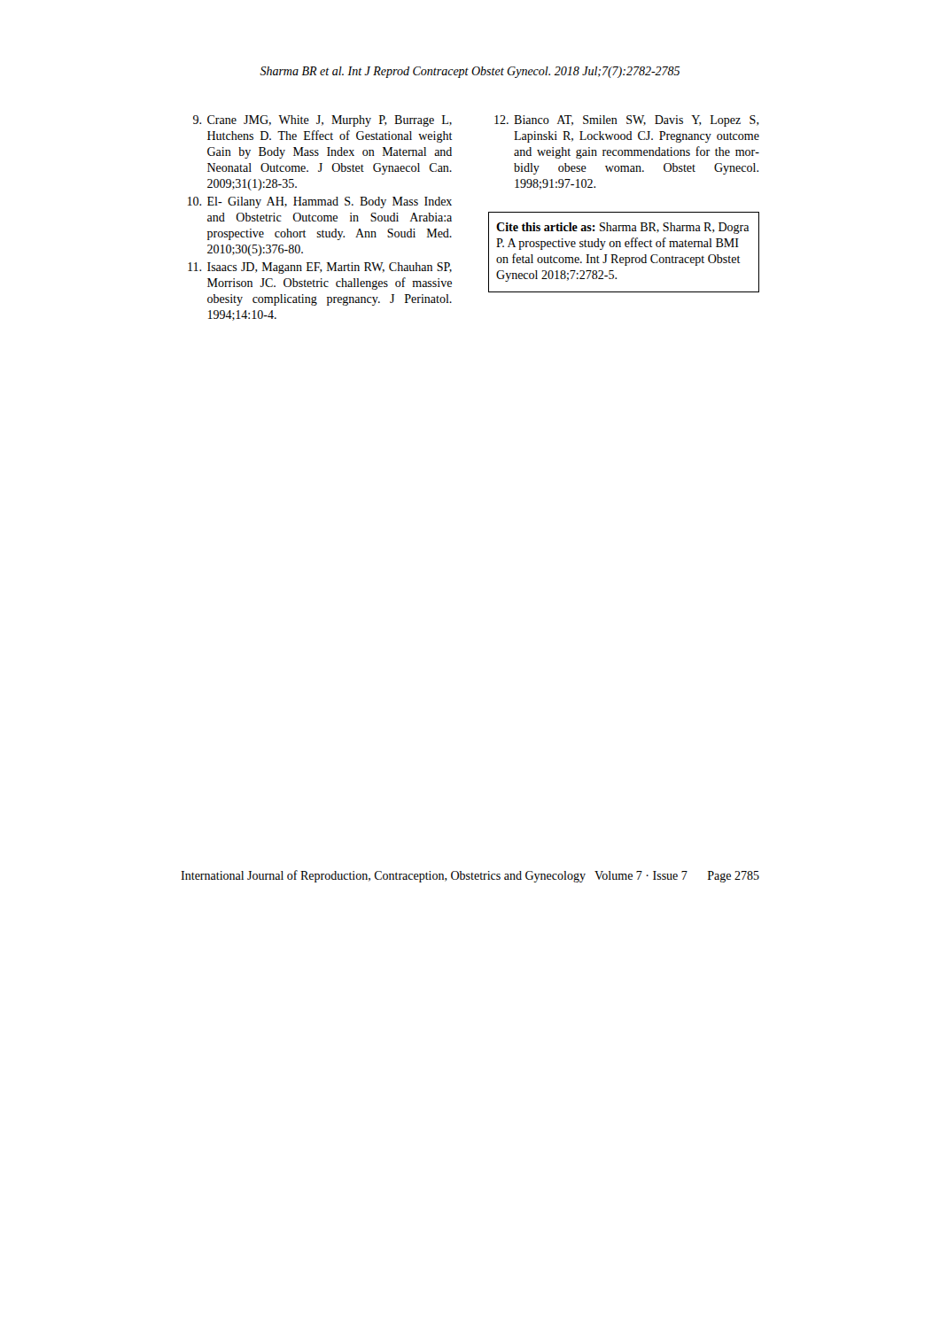Sharma BR et al. Int J Reprod Contracept Obstet Gynecol. 2018 Jul;7(7):2782-2785
9. Crane JMG, White J, Murphy P, Burrage L, Hutchens D. The Effect of Gestational weight Gain by Body Mass Index on Maternal and Neonatal Outcome. J Obstet Gynaecol Can. 2009;31(1):28-35.
10. El- Gilany AH, Hammad S. Body Mass Index and Obstetric Outcome in Soudi Arabia:a prospective cohort study. Ann Soudi Med. 2010;30(5):376-80.
11. Isaacs JD, Magann EF, Martin RW, Chauhan SP, Morrison JC. Obstetric challenges of massive obesity complicating pregnancy. J Perinatol. 1994;14:10-4.
12. Bianco AT, Smilen SW, Davis Y, Lopez S, Lapinski R, Lockwood CJ. Pregnancy outcome and weight gain recommendations for the morbidly obese woman. Obstet Gynecol. 1998;91:97-102.
Cite this article as: Sharma BR, Sharma R, Dogra P. A prospective study on effect of maternal BMI on fetal outcome. Int J Reprod Contracept Obstet Gynecol 2018;7:2782-5.
International Journal of Reproduction, Contraception, Obstetrics and Gynecology
Volume 7 · Issue 7Page 2785